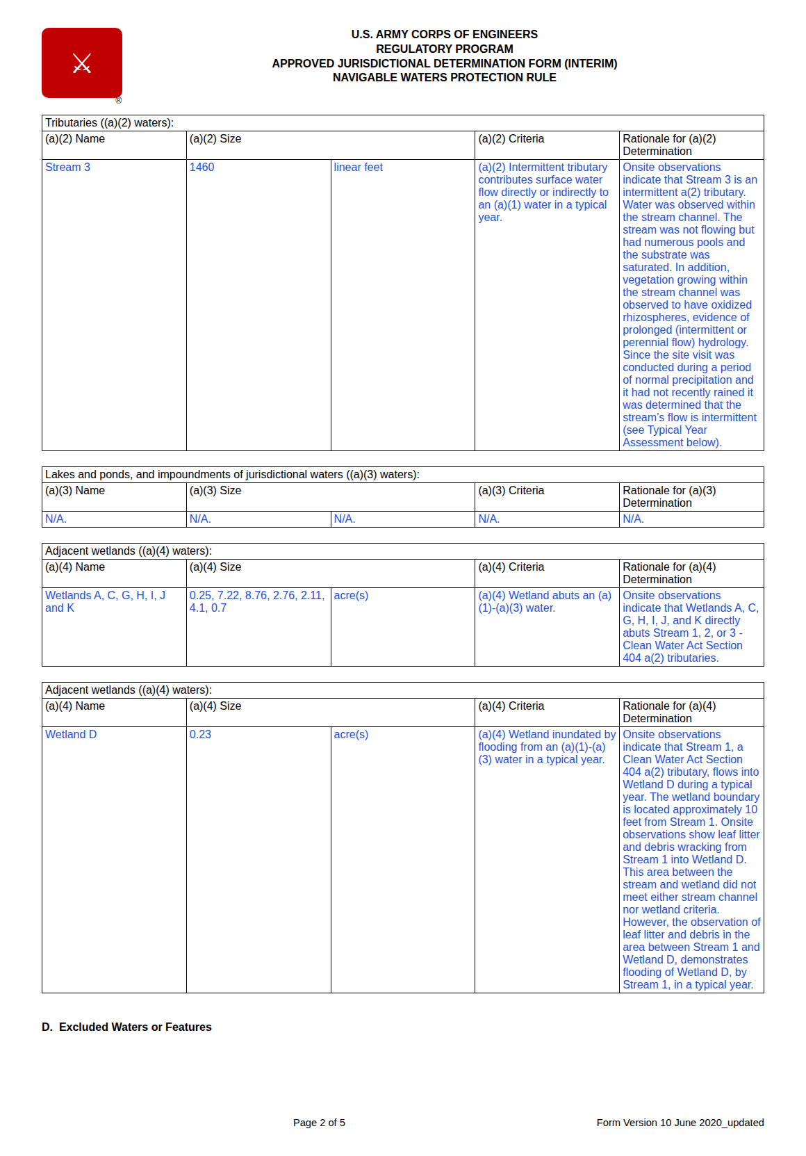⚔
®
U.S. ARMY CORPS OF ENGINEERS
REGULATORY PROGRAM
APPROVED JURISDICTIONAL DETERMINATION FORM (INTERIM)
NAVIGABLE WATERS PROTECTION RULE
| Tributaries ((a)(2) waters): |
| (a)(2) Name | (a)(2) Size | (a)(2) Criteria | Rationale for (a)(2) Determination |
| Stream 3 | 1460 | linear feet | (a)(2) Intermittent tributary contributes surface water flow directly or indirectly to an (a)(1) water in a typical year. | Onsite observations indicate that Stream 3 is an intermittent a(2) tributary. Water was observed within the stream channel. The stream was not flowing but had numerous pools and the substrate was saturated. In addition, vegetation growing within the stream channel was observed to have oxidized rhizospheres, evidence of prolonged (intermittent or perennial flow) hydrology. Since the site visit was conducted during a period of normal precipitation and it had not recently rained it was determined that the stream’s flow is intermittent (see Typical Year Assessment below). |
| Lakes and ponds, and impoundments of jurisdictional waters ((a)(3) waters): |
| (a)(3) Name | (a)(3) Size | (a)(3) Criteria | Rationale for (a)(3) Determination |
| N/A. | N/A. | N/A. | N/A. | N/A. |
| Adjacent wetlands ((a)(4) waters): |
| (a)(4) Name | (a)(4) Size | (a)(4) Criteria | Rationale for (a)(4) Determination |
| Wetlands A, C, G, H, I, J and K | 0.25, 7.22, 8.76, 2.76, 2.11, 4.1, 0.7 | acre(s) | (a)(4) Wetland abuts an (a)(1)-(a)(3) water. | Onsite observations indicate that Wetlands A, C, G, H, I, J, and K directly abuts Stream 1, 2, or 3 - Clean Water Act Section 404 a(2) tributaries. |
| Adjacent wetlands ((a)(4) waters): |
| (a)(4) Name | (a)(4) Size | (a)(4) Criteria | Rationale for (a)(4) Determination |
| Wetland D | 0.23 | acre(s) | (a)(4) Wetland inundated by flooding from an (a)(1)-(a)(3) water in a typical year. | Onsite observations indicate that Stream 1, a Clean Water Act Section 404 a(2) tributary, flows into Wetland D during a typical year. The wetland boundary is located approximately 10 feet from Stream 1. Onsite observations show leaf litter and debris wracking from Stream 1 into Wetland D. This area between the stream and wetland did not meet either stream channel nor wetland criteria. However, the observation of leaf litter and debris in the area between Stream 1 and Wetland D, demonstrates flooding of Wetland D, by Stream 1, in a typical year. |
D. Excluded Waters or Features
Page 2 of 5
Form Version 10 June 2020_updated